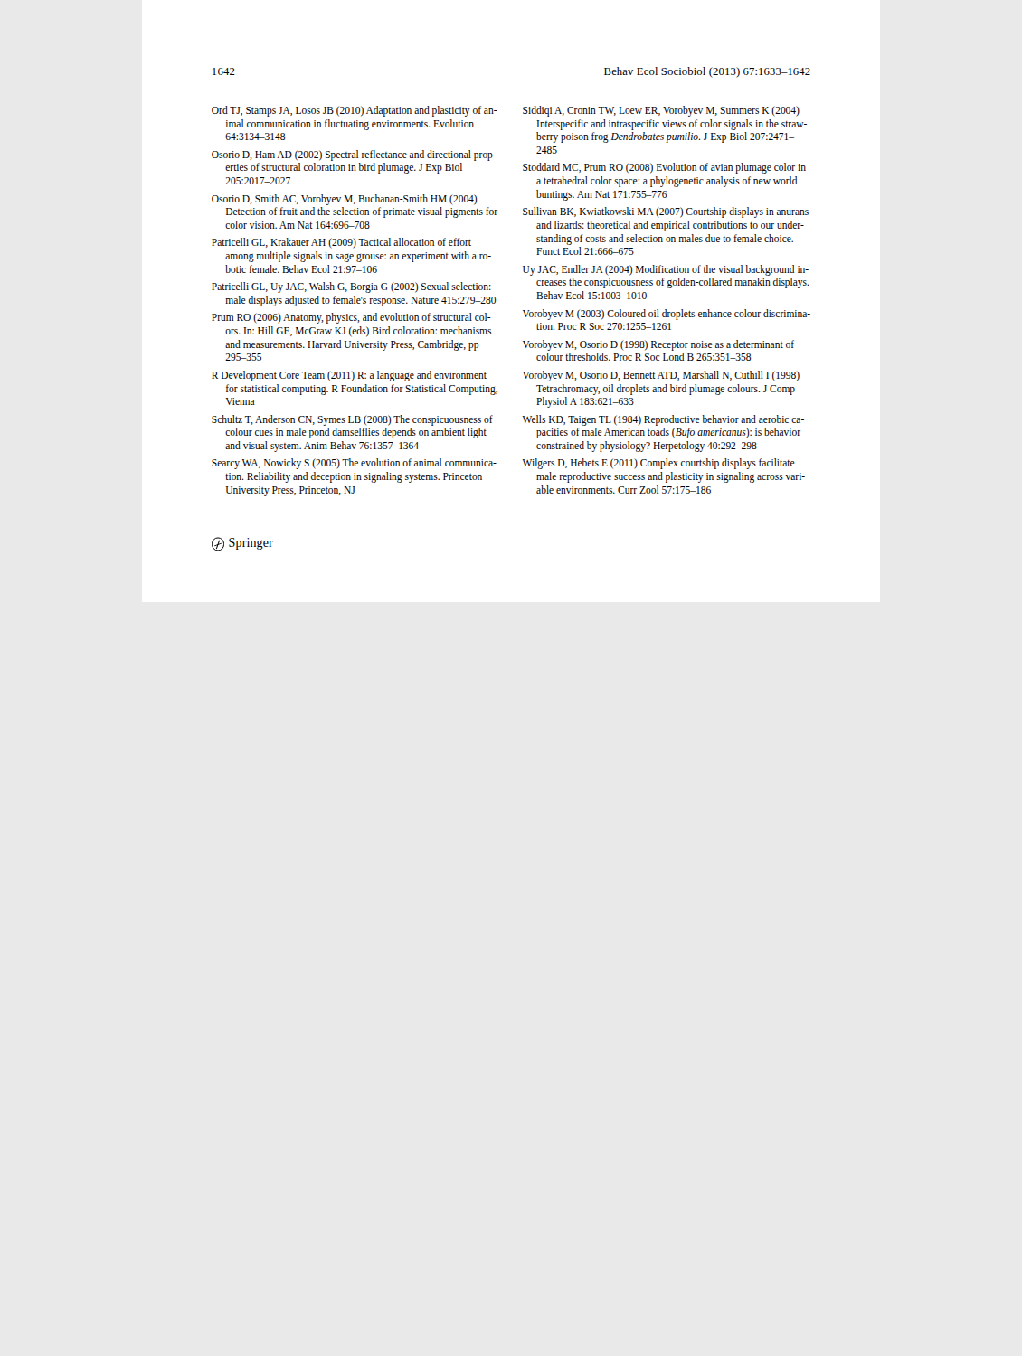1642 Behav Ecol Sociobiol (2013) 67:1633–1642
Ord TJ, Stamps JA, Losos JB (2010) Adaptation and plasticity of animal communication in fluctuating environments. Evolution 64:3134–3148
Osorio D, Ham AD (2002) Spectral reflectance and directional properties of structural coloration in bird plumage. J Exp Biol 205:2017–2027
Osorio D, Smith AC, Vorobyev M, Buchanan-Smith HM (2004) Detection of fruit and the selection of primate visual pigments for color vision. Am Nat 164:696–708
Patricelli GL, Krakauer AH (2009) Tactical allocation of effort among multiple signals in sage grouse: an experiment with a robotic female. Behav Ecol 21:97–106
Patricelli GL, Uy JAC, Walsh G, Borgia G (2002) Sexual selection: male displays adjusted to female's response. Nature 415:279–280
Prum RO (2006) Anatomy, physics, and evolution of structural colors. In: Hill GE, McGraw KJ (eds) Bird coloration: mechanisms and measurements. Harvard University Press, Cambridge, pp 295–355
R Development Core Team (2011) R: a language and environment for statistical computing. R Foundation for Statistical Computing, Vienna
Schultz T, Anderson CN, Symes LB (2008) The conspicuousness of colour cues in male pond damselflies depends on ambient light and visual system. Anim Behav 76:1357–1364
Searcy WA, Nowicky S (2005) The evolution of animal communication. Reliability and deception in signaling systems. Princeton University Press, Princeton, NJ
Siddiqi A, Cronin TW, Loew ER, Vorobyev M, Summers K (2004) Interspecific and intraspecific views of color signals in the strawberry poison frog Dendrobates pumilio. J Exp Biol 207:2471–2485
Stoddard MC, Prum RO (2008) Evolution of avian plumage color in a tetrahedral color space: a phylogenetic analysis of new world buntings. Am Nat 171:755–776
Sullivan BK, Kwiatkowski MA (2007) Courtship displays in anurans and lizards: theoretical and empirical contributions to our understanding of costs and selection on males due to female choice. Funct Ecol 21:666–675
Uy JAC, Endler JA (2004) Modification of the visual background increases the conspicuousness of golden-collared manakin displays. Behav Ecol 15:1003–1010
Vorobyev M (2003) Coloured oil droplets enhance colour discrimination. Proc R Soc 270:1255–1261
Vorobyev M, Osorio D (1998) Receptor noise as a determinant of colour thresholds. Proc R Soc Lond B 265:351–358
Vorobyev M, Osorio D, Bennett ATD, Marshall N, Cuthill I (1998) Tetrachromacy, oil droplets and bird plumage colours. J Comp Physiol A 183:621–633
Wells KD, Taigen TL (1984) Reproductive behavior and aerobic capacities of male American toads (Bufo americanus): is behavior constrained by physiology? Herpetology 40:292–298
Wilgers D, Hebets E (2011) Complex courtship displays facilitate male reproductive success and plasticity in signaling across variable environments. Curr Zool 57:175–186
Springer